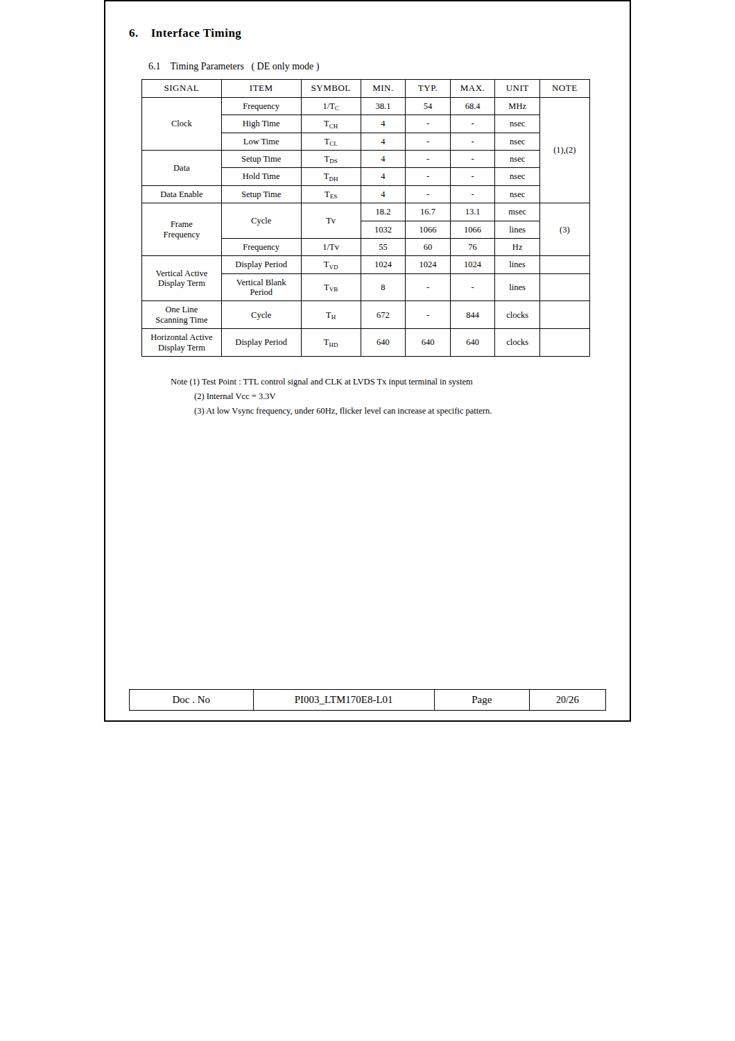6. Interface Timing
6.1 Timing Parameters ( DE only mode )
| SIGNAL | ITEM | SYMBOL | MIN. | TYP. | MAX. | UNIT | NOTE |
| --- | --- | --- | --- | --- | --- | --- | --- |
| Clock | Frequency | 1/T C | 38.1 | 54 | 68.4 | MHz | (1),(2) |
| High Time | T CH | 4 | - | - | nsec |
| Low Time | T CL | 4 | - | - | nsec |
| Data | Setup Time | T DS | 4 | - | - | nsec |
| Hold Time | T DH | 4 | - | - | nsec |
| Data Enable | Setup Time | T ES | 4 | - | - | nsec |
| Frame Frequency | Cycle | Tv | 18.2 | 16.7 | 13.1 | msec | (3) |
| 1032 | 1066 | 1066 | lines |
| Frequency | 1/Tv | 55 | 60 | 76 | Hz |
| Vertical Active Display Term | Display Period | T VD | 1024 | 1024 | 1024 | lines | |
| Vertical Blank Period | T VB | 8 | - | - | lines | |
| One Line Scanning Time | Cycle | T H | 672 | - | 844 | clocks | |
| Horizontal Active Display Term | Display Period | T HD | 640 | 640 | 640 | clocks | |
Note (1) Test Point : TTL control signal and CLK at LVDS Tx input terminal in system
(2) Internal Vcc = 3.3V
(3) At low Vsync frequency, under 60Hz, flicker level can increase at specific pattern.
| Doc . No | PI003_LTM170E8-L01 | Page | 20 /26 |